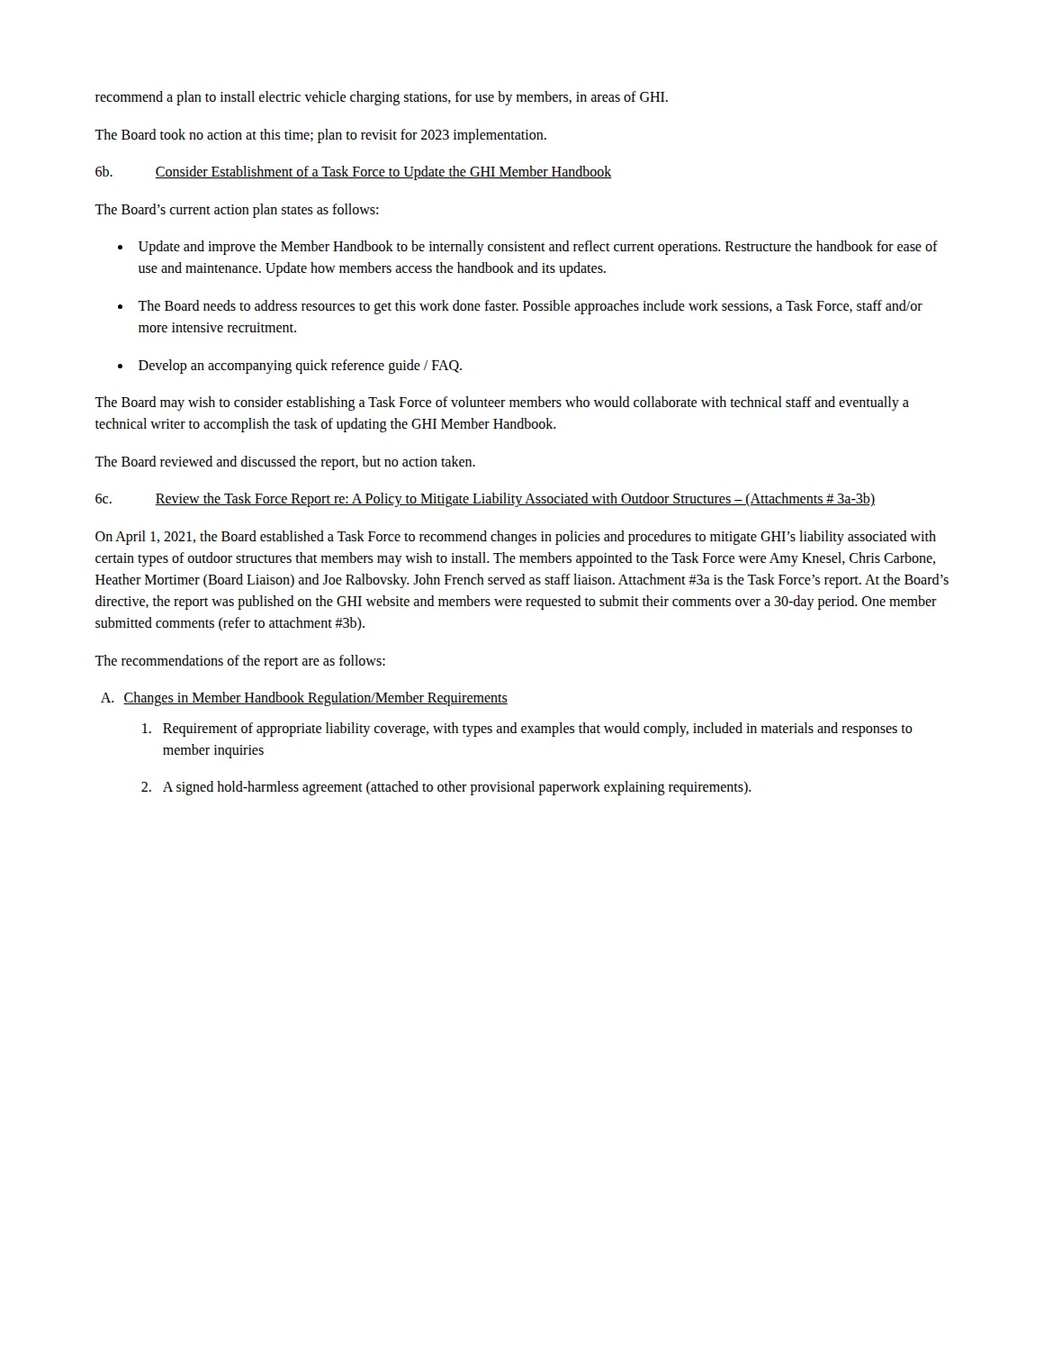recommend a plan to install electric vehicle charging stations, for use by members, in areas of GHI.
The Board took no action at this time; plan to revisit for 2023 implementation.
6b. Consider Establishment of a Task Force to Update the GHI Member Handbook
The Board’s current action plan states as follows:
Update and improve the Member Handbook to be internally consistent and reflect current operations. Restructure the handbook for ease of use and maintenance. Update how members access the handbook and its updates.
The Board needs to address resources to get this work done faster. Possible approaches include work sessions, a Task Force, staff and/or more intensive recruitment.
Develop an accompanying quick reference guide / FAQ.
The Board may wish to consider establishing a Task Force of volunteer members who would collaborate with technical staff and eventually a technical writer to accomplish the task of updating the GHI Member Handbook.
The Board reviewed and discussed the report, but no action taken.
6c. Review the Task Force Report re: A Policy to Mitigate Liability Associated with Outdoor Structures – (Attachments # 3a-3b)
On April 1, 2021, the Board established a Task Force to recommend changes in policies and procedures to mitigate GHI’s liability associated with certain types of outdoor structures that members may wish to install. The members appointed to the Task Force were Amy Knesel, Chris Carbone, Heather Mortimer (Board Liaison) and Joe Ralbovsky. John French served as staff liaison. Attachment #3a is the Task Force’s report. At the Board’s directive, the report was published on the GHI website and members were requested to submit their comments over a 30-day period. One member submitted comments (refer to attachment #3b).
The recommendations of the report are as follows:
Changes in Member Handbook Regulation/Member Requirements
Requirement of appropriate liability coverage, with types and examples that would comply, included in materials and responses to member inquiries
A signed hold-harmless agreement (attached to other provisional paperwork explaining requirements).